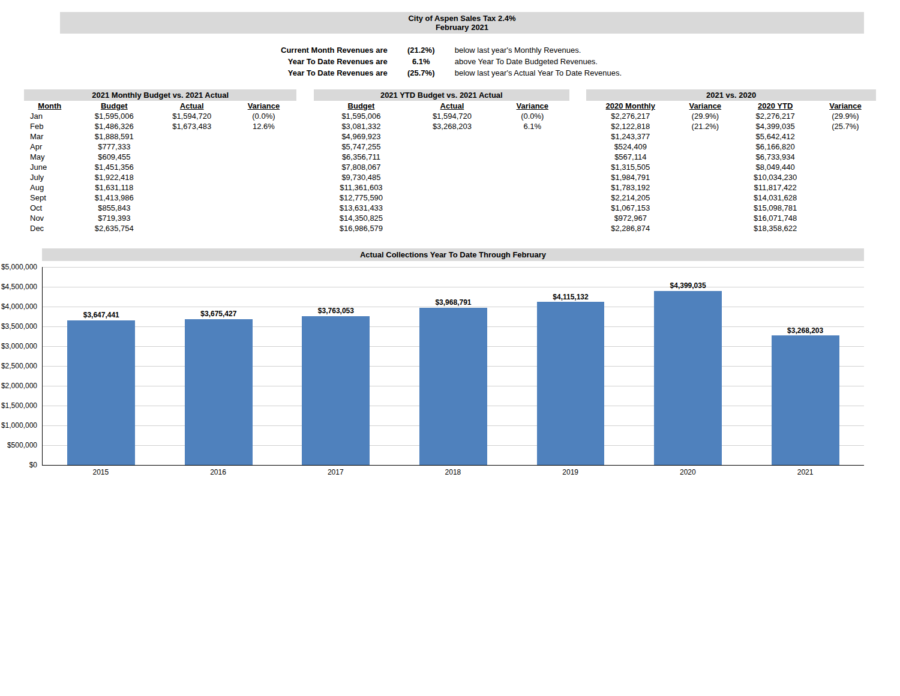City of Aspen Sales Tax 2.4%
February 2021
| Current Month Revenues are | (21.2%) | below last year's Monthly Revenues. |
| Year To Date Revenues are | 6.1% | above Year To Date Budgeted Revenues. |
| Year To Date Revenues are | (25.7%) | below last year's Actual Year To Date Revenues. |
| 2021 Monthly Budget vs. 2021 Actual / Month / Budget / Actual / Variance / / --- / --- / --- / --- / / Jan / $1,595,006 / $1,594,720 / (0.0%) / / Feb / $1,486,326 / $1,673,483 / 12.6% / / Mar / $1,888,591 / / / / Apr / $777,333 / / / / May / $609,455 / / / / June / $1,451,356 / / / / July / $1,922,418 / / / / Aug / $1,631,118 / / / / Sept / $1,413,986 / / / / Oct / $855,843 / / / / Nov / $719,393 / / / / Dec / $2,635,754 / / / | | 2021 YTD Budget vs. 2021 Actual / Budget / Actual / Variance / / --- / --- / --- / / $1,595,006 / $1,594,720 / (0.0%) / / $3,081,332 / $3,268,203 / 6.1% / / $4,969,923 / / / / $5,747,255 / / / / $6,356,711 / / / / $7,808,067 / / / / $9,730,485 / / / / $11,361,603 / / / / $12,775,590 / / / / $13,631,433 / / / / $14,350,825 / / / / $16,986,579 / / / | | 2021 vs. 2020 / 2020 Monthly / Variance / 2020 YTD / Variance / / --- / --- / --- / --- / / $2,276,217 / (29.9%) / $2,276,217 / (29.9%) / / $2,122,818 / (21.2%) / $4,399,035 / (25.7%) / / $1,243,377 / / $5,642,412 / / / $524,409 / / $6,166,820 / / / $567,114 / / $6,733,934 / / / $1,315,505 / / $8,049,440 / / / $1,984,791 / / $10,034,230 / / / $1,783,192 / / $11,817,422 / / / $2,214,205 / / $14,031,628 / / / $1,067,153 / / $15,098,781 / / / $972,967 / / $16,071,748 / / / $2,286,874 / / $18,358,622 / / |
Actual Collections Year To Date Through February
$5,000,000
$4,500,000
$4,000,000
$3,500,000
$3,000,000
$2,500,000
$2,000,000
$1,500,000
$1,000,000
$500,000
$0
$3,647,441
$3,675,427
$3,763,053
$3,968,791
$4,115,132
$4,399,035
$3,268,203
2015
2016
2017
2018
2019
2020
2021